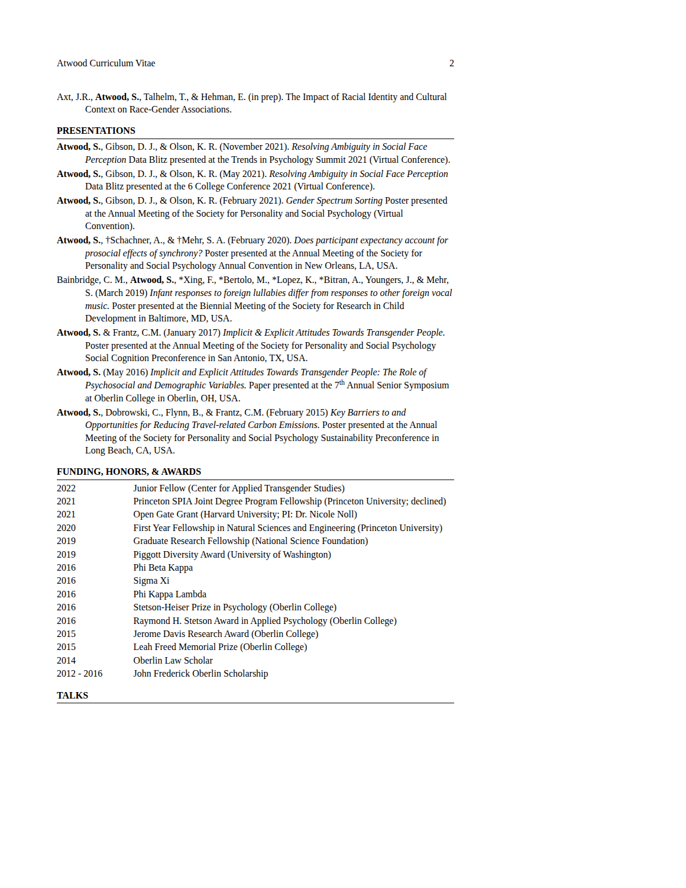Atwood Curriculum Vitae 2
Axt, J.R., Atwood, S., Talhelm, T., & Hehman, E. (in prep). The Impact of Racial Identity and Cultural Context on Race-Gender Associations.
Presentations
Atwood, S., Gibson, D. J., & Olson, K. R. (November 2021). Resolving Ambiguity in Social Face Perception Data Blitz presented at the Trends in Psychology Summit 2021 (Virtual Conference).
Atwood, S., Gibson, D. J., & Olson, K. R. (May 2021). Resolving Ambiguity in Social Face Perception Data Blitz presented at the 6 College Conference 2021 (Virtual Conference).
Atwood, S., Gibson, D. J., & Olson, K. R. (February 2021). Gender Spectrum Sorting Poster presented at the Annual Meeting of the Society for Personality and Social Psychology (Virtual Convention).
Atwood, S., †Schachner, A., & †Mehr, S. A. (February 2020). Does participant expectancy account for prosocial effects of synchrony? Poster presented at the Annual Meeting of the Society for Personality and Social Psychology Annual Convention in New Orleans, LA, USA.
Bainbridge, C. M., Atwood, S., *Xing, F., *Bertolo, M., *Lopez, K., *Bitran, A., Youngers, J., & Mehr, S. (March 2019) Infant responses to foreign lullabies differ from responses to other foreign vocal music. Poster presented at the Biennial Meeting of the Society for Research in Child Development in Baltimore, MD, USA.
Atwood, S. & Frantz, C.M. (January 2017) Implicit & Explicit Attitudes Towards Transgender People. Poster presented at the Annual Meeting of the Society for Personality and Social Psychology Social Cognition Preconference in San Antonio, TX, USA.
Atwood, S. (May 2016) Implicit and Explicit Attitudes Towards Transgender People: The Role of Psychosocial and Demographic Variables. Paper presented at the 7th Annual Senior Symposium at Oberlin College in Oberlin, OH, USA.
Atwood, S., Dobrowski, C., Flynn, B., & Frantz, C.M. (February 2015) Key Barriers to and Opportunities for Reducing Travel-related Carbon Emissions. Poster presented at the Annual Meeting of the Society for Personality and Social Psychology Sustainability Preconference in Long Beach, CA, USA.
Funding, Honors, & Awards
| 2022 | Junior Fellow (Center for Applied Transgender Studies) |
| 2021 | Princeton SPIA Joint Degree Program Fellowship (Princeton University; declined) |
| 2021 | Open Gate Grant (Harvard University; PI: Dr. Nicole Noll) |
| 2020 | First Year Fellowship in Natural Sciences and Engineering (Princeton University) |
| 2019 | Graduate Research Fellowship (National Science Foundation) |
| 2019 | Piggott Diversity Award (University of Washington) |
| 2016 | Phi Beta Kappa |
| 2016 | Sigma Xi |
| 2016 | Phi Kappa Lambda |
| 2016 | Stetson-Heiser Prize in Psychology (Oberlin College) |
| 2016 | Raymond H. Stetson Award in Applied Psychology (Oberlin College) |
| 2015 | Jerome Davis Research Award (Oberlin College) |
| 2015 | Leah Freed Memorial Prize (Oberlin College) |
| 2014 | Oberlin Law Scholar |
| 2012 - 2016 | John Frederick Oberlin Scholarship |
Talks